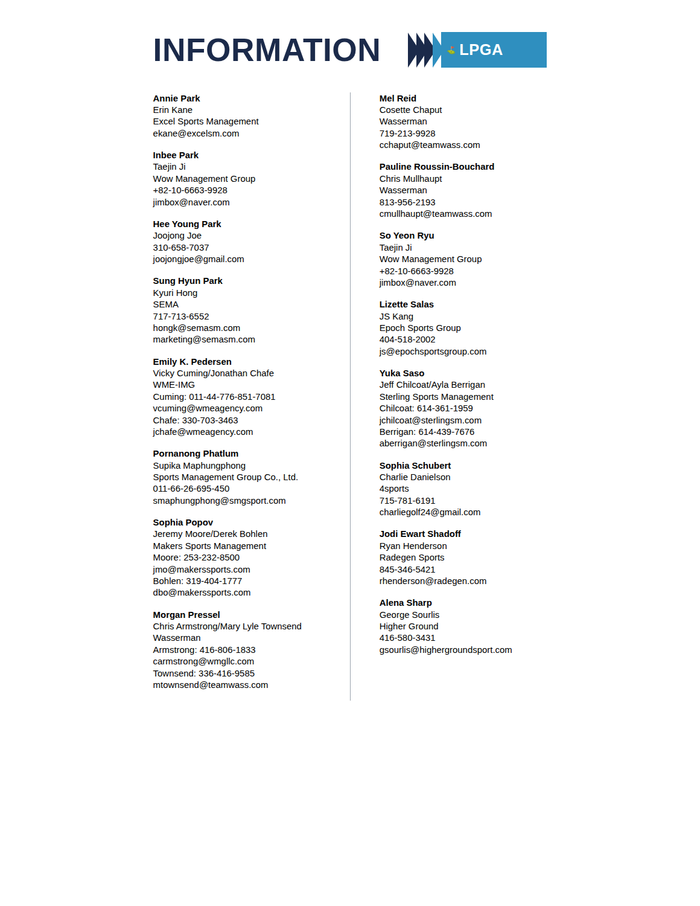INFORMATION
⛳ LPGA
Annie Park
Erin Kane
Excel Sports Management
ekane@excelsm.com
Inbee Park
Taejin Ji
Wow Management Group
+82-10-6663-9928
jimbox@naver.com
Hee Young Park
Joojong Joe
310-658-7037
joojongjoe@gmail.com
Sung Hyun Park
Kyuri Hong
SEMA
717-713-6552
hongk@semasm.com
marketing@semasm.com
Emily K. Pedersen
Vicky Cuming/Jonathan Chafe
WME-IMG
Cuming: 011-44-776-851-7081
vcuming@wmeagency.com
Chafe: 330-703-3463
jchafe@wmeagency.com
Pornanong Phatlum
Supika Maphungphong
Sports Management Group Co., Ltd.
011-66-26-695-450
smaphungphong@smgsport.com
Sophia Popov
Jeremy Moore/Derek Bohlen
Makers Sports Management
Moore: 253-232-8500
jmo@makerssports.com
Bohlen: 319-404-1777
dbo@makerssports.com
Morgan Pressel
Chris Armstrong/Mary Lyle Townsend
Wasserman
Armstrong: 416-806-1833
carmstrong@wmgllc.com
Townsend: 336-416-9585
mtownsend@teamwass.com
Mel Reid
Cosette Chaput
Wasserman
719-213-9928
cchaput@teamwass.com
Pauline Roussin-Bouchard
Chris Mullhaupt
Wasserman
813-956-2193
cmullhaupt@teamwass.com
So Yeon Ryu
Taejin Ji
Wow Management Group
+82-10-6663-9928
jimbox@naver.com
Lizette Salas
JS Kang
Epoch Sports Group
404-518-2002
js@epochsportsgroup.com
Yuka Saso
Jeff Chilcoat/Ayla Berrigan
Sterling Sports Management
Chilcoat: 614-361-1959
jchilcoat@sterlingsm.com
Berrigan: 614-439-7676
aberrigan@sterlingsm.com
Sophia Schubert
Charlie Danielson
4sports
715-781-6191
charliegolf24@gmail.com
Jodi Ewart Shadoff
Ryan Henderson
Radegen Sports
845-346-5421
rhenderson@radegen.com
Alena Sharp
George Sourlis
Higher Ground
416-580-3431
gsourlis@highergroundsport.com